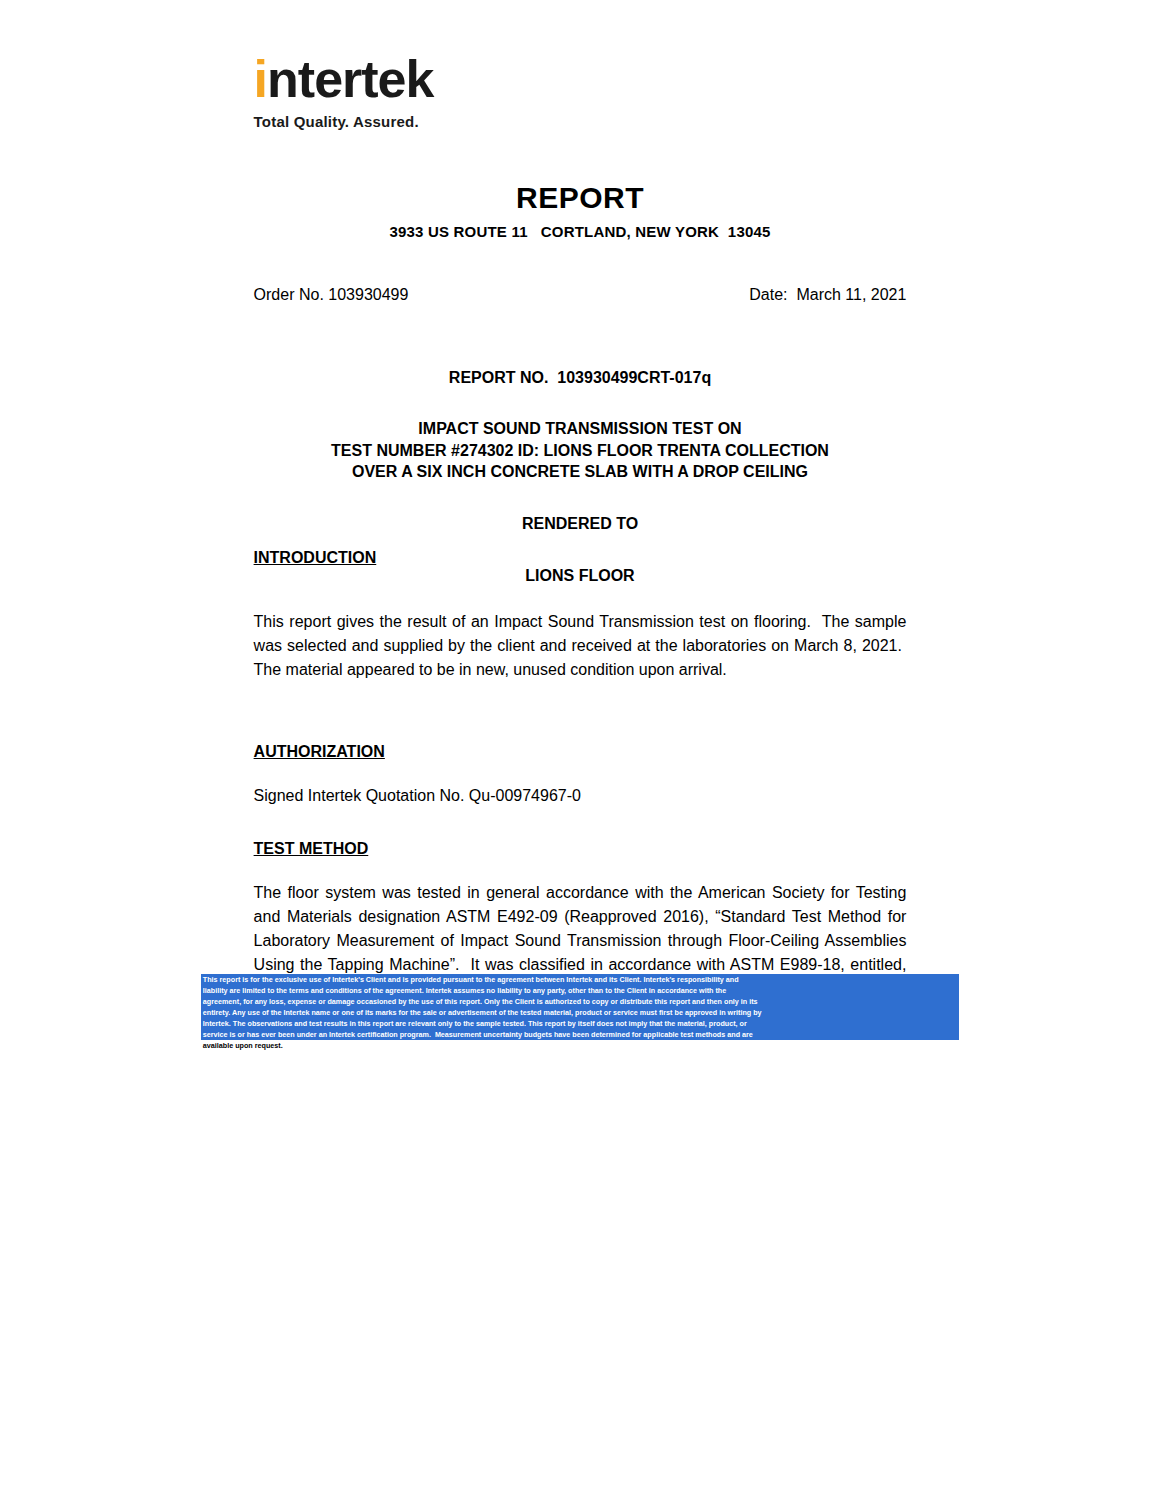intertek
Total Quality. Assured.
REPORT
3933 US ROUTE 11 CORTLAND, NEW YORK 13045
Order No. 103930499
Date: March 11, 2021
REPORT NO. 103930499CRT-017q
IMPACT SOUND TRANSMISSION TEST ON
TEST NUMBER #274302 ID: LIONS FLOOR TRENTA COLLECTION
OVER A SIX INCH CONCRETE SLAB WITH A DROP CEILING
RENDERED TO
LIONS FLOOR
INTRODUCTION
This report gives the result of an Impact Sound Transmission test on flooring. The sample was selected and supplied by the client and received at the laboratories on March 8, 2021. The material appeared to be in new, unused condition upon arrival.
AUTHORIZATION
Signed Intertek Quotation No. Qu-00974967-0
TEST METHOD
The floor system was tested in general accordance with the American Society for Testing and Materials designation ASTM E492-09 (Reapproved 2016), “Standard Test Method for Laboratory Measurement of Impact Sound Transmission through Floor-Ceiling Assemblies Using the Tapping Machine”. It was classified in accordance with ASTM E989-18, entitled, “Standard Classification for Determination of Single-Number Metrics for Impact Noise”.
This report is for the exclusive use of Intertek's Client and is provided pursuant to the agreement between Intertek and its Client. Intertek's responsibility and liability are limited to the terms and conditions of the agreement. Intertek assumes no liability to any party, other than to the Client in accordance with the agreement, for any loss, expense or damage occasioned by the use of this report. Only the Client is authorized to copy or distribute this report and then only in its entirety. Any use of the Intertek name or one of its marks for the sale or advertisement of the tested material, product or service must first be approved in writing by Intertek. The observations and test results in this report are relevant only to the sample tested. This report by itself does not imply that the material, product, or service is or has ever been under an Intertek certification program. Measurement uncertainty budgets have been determined for applicable test methods and are available upon request.